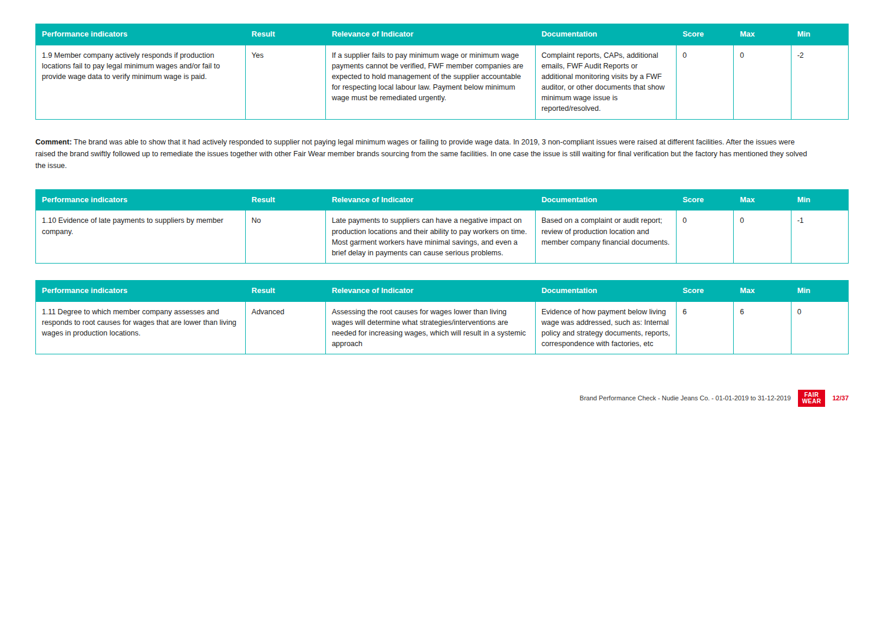| Performance indicators | Result | Relevance of Indicator | Documentation | Score | Max | Min |
| --- | --- | --- | --- | --- | --- | --- |
| 1.9 Member company actively responds if production locations fail to pay legal minimum wages and/or fail to provide wage data to verify minimum wage is paid. | Yes | If a supplier fails to pay minimum wage or minimum wage payments cannot be verified, FWF member companies are expected to hold management of the supplier accountable for respecting local labour law. Payment below minimum wage must be remediated urgently. | Complaint reports, CAPs, additional emails, FWF Audit Reports or additional monitoring visits by a FWF auditor, or other documents that show minimum wage issue is reported/resolved. | 0 | 0 | -2 |
Comment: The brand was able to show that it had actively responded to supplier not paying legal minimum wages or failing to provide wage data. In 2019, 3 non-compliant issues were raised at different facilities. After the issues were raised the brand swiftly followed up to remediate the issues together with other Fair Wear member brands sourcing from the same facilities. In one case the issue is still waiting for final verification but the factory has mentioned they solved the issue.
| Performance indicators | Result | Relevance of Indicator | Documentation | Score | Max | Min |
| --- | --- | --- | --- | --- | --- | --- |
| 1.10 Evidence of late payments to suppliers by member company. | No | Late payments to suppliers can have a negative impact on production locations and their ability to pay workers on time. Most garment workers have minimal savings, and even a brief delay in payments can cause serious problems. | Based on a complaint or audit report; review of production location and member company financial documents. | 0 | 0 | -1 |
| Performance indicators | Result | Relevance of Indicator | Documentation | Score | Max | Min |
| --- | --- | --- | --- | --- | --- | --- |
| 1.11 Degree to which member company assesses and responds to root causes for wages that are lower than living wages in production locations. | Advanced | Assessing the root causes for wages lower than living wages will determine what strategies/interventions are needed for increasing wages, which will result in a systemic approach | Evidence of how payment below living wage was addressed, such as: Internal policy and strategy documents, reports, correspondence with factories, etc | 6 | 6 | 0 |
Brand Performance Check - Nudie Jeans Co. - 01-01-2019 to 31-12-2019 FAIR
WEAR 12/37